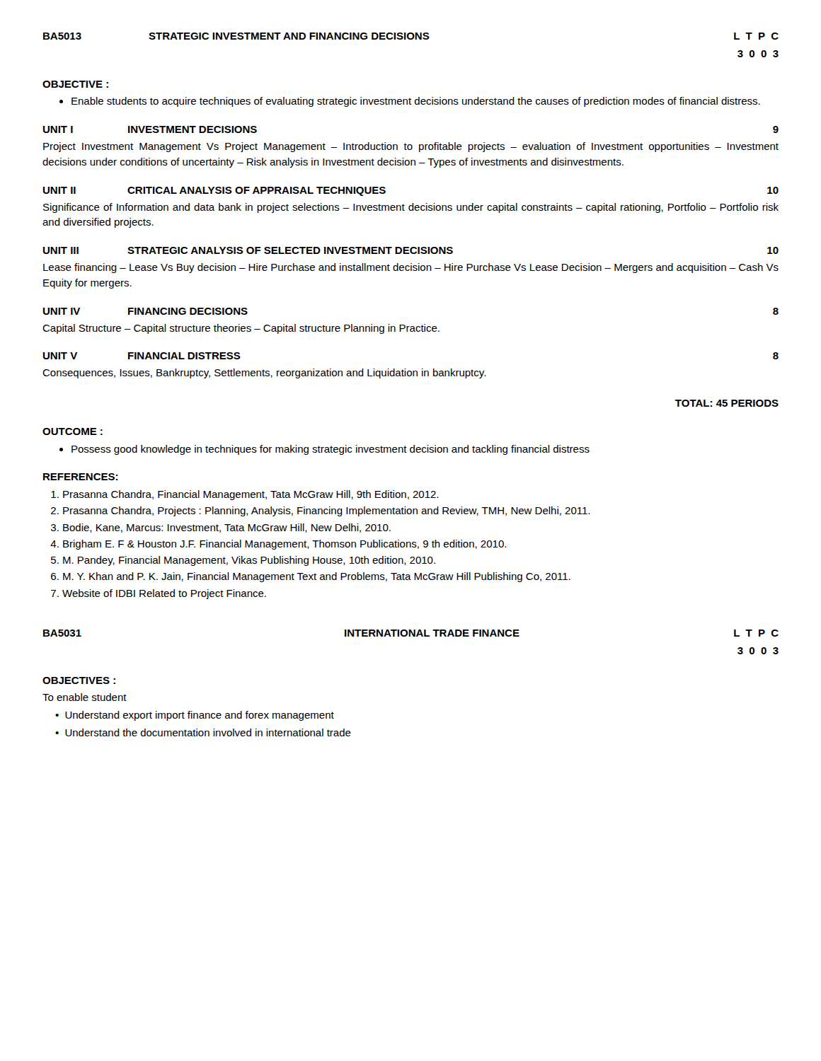BA5013 STRATEGIC INVESTMENT AND FINANCING DECISIONS L T P C
3 0 0 3
OBJECTIVE :
Enable students to acquire techniques of evaluating strategic investment decisions understand the causes of prediction modes of financial distress.
UNIT I INVESTMENT DECISIONS 9
Project Investment Management Vs Project Management – Introduction to profitable projects – evaluation of Investment opportunities – Investment decisions under conditions of uncertainty – Risk analysis in Investment decision – Types of investments and disinvestments.
UNIT II CRITICAL ANALYSIS OF APPRAISAL TECHNIQUES 10
Significance of Information and data bank in project selections – Investment decisions under capital constraints – capital rationing, Portfolio – Portfolio risk and diversified projects.
UNIT III STRATEGIC ANALYSIS OF SELECTED INVESTMENT DECISIONS 10
Lease financing – Lease Vs Buy decision – Hire Purchase and installment decision – Hire Purchase Vs Lease Decision – Mergers and acquisition – Cash Vs Equity for mergers.
UNIT IV FINANCING DECISIONS 8
Capital Structure – Capital structure theories – Capital structure Planning in Practice.
UNIT V FINANCIAL DISTRESS 8
Consequences, Issues, Bankruptcy, Settlements, reorganization and Liquidation in bankruptcy.
TOTAL: 45 PERIODS
OUTCOME :
Possess good knowledge in techniques for making strategic investment decision and tackling financial distress
REFERENCES:
Prasanna Chandra, Financial Management, Tata McGraw Hill, 9th Edition, 2012.
Prasanna Chandra, Projects : Planning, Analysis, Financing Implementation and Review, TMH, New Delhi, 2011.
Bodie, Kane, Marcus: Investment, Tata McGraw Hill, New Delhi, 2010.
Brigham E. F & Houston J.F. Financial Management, Thomson Publications, 9 th edition, 2010.
M. Pandey, Financial Management, Vikas Publishing House, 10th edition, 2010.
M. Y. Khan and P. K. Jain, Financial Management Text and Problems, Tata McGraw Hill Publishing Co, 2011.
Website of IDBI Related to Project Finance.
BA5031 INTERNATIONAL TRADE FINANCE L T P C
3 0 0 3
OBJECTIVES :
To enable student
Understand export import finance and forex management
Understand the documentation involved in international trade